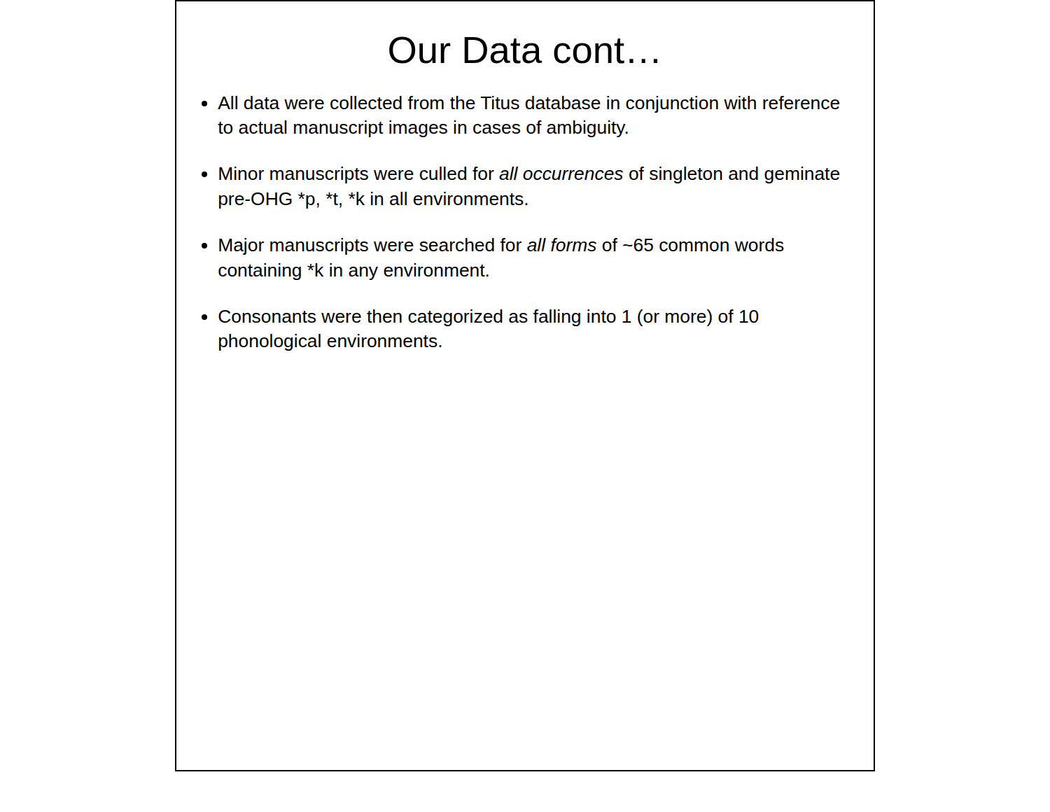Our Data cont…
All data were collected from the Titus database in conjunction with reference to actual manuscript images in cases of ambiguity.
Minor manuscripts were culled for all occurrences of singleton and geminate pre-OHG *p, *t, *k in all environments.
Major manuscripts were searched for all forms of ~65 common words containing *k in any environment.
Consonants were then categorized as falling into 1 (or more) of 10 phonological environments.